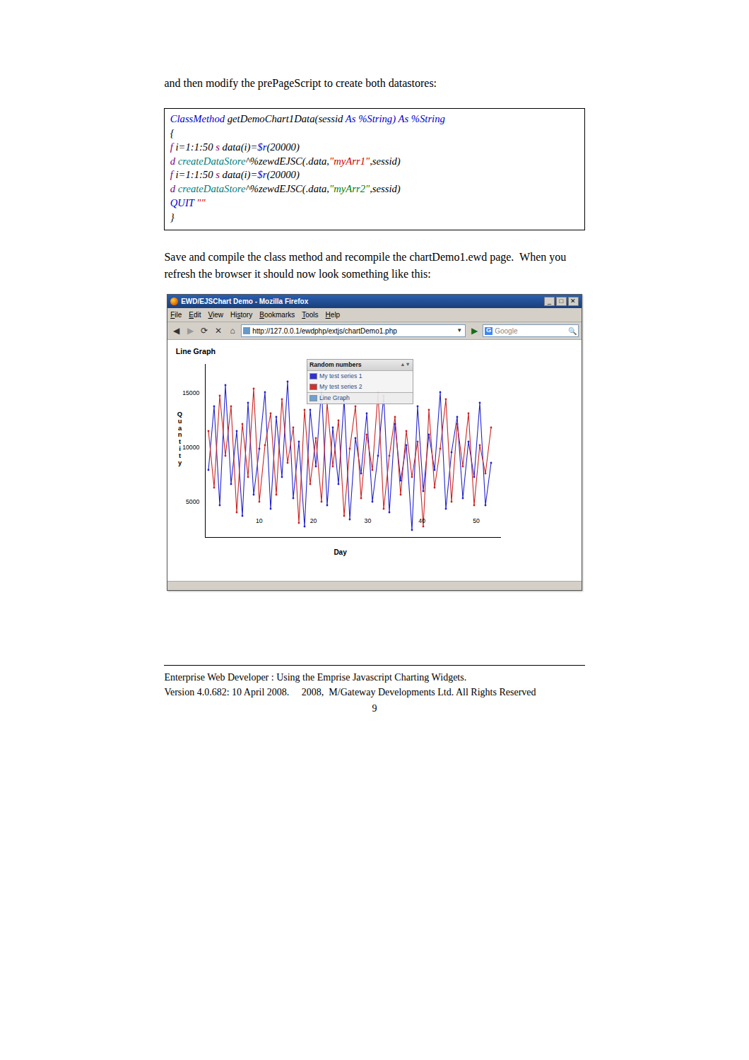and then modify the prePageScript to create both datastores:
ClassMethod getDemoChart1Data(sessid As %String) As %String
{
f i=1:1:50 s data(i)=$r(20000)
d createDataStore^%zewdEJSC(.data,"myArr1",sessid)
f i=1:1:50 s data(i)=$r(20000)
d createDataStore^%zewdEJSC(.data,"myArr2",sessid)
QUIT ""
}
Save and compile the class method and recompile the chartDemo1.ewd page. When you refresh the browser it should now look something like this:
EWD/EJSChart Demo - Mozilla Firefox
_□✕
File Edit View History Bookmarks Tools Help
◀ ▶ ⟳ ✕ ⌂
http://127.0.0.1/ewdphp/extjs/chartDemo1.php ▼
▶
G Google 🔍
Line Graph
Q
u
a
n
t
i
t
y
15000
10000
5000
10
20
30
40
50
Day
Random numbers▲▼
My test series 1
My test series 2
Line Graph
Enterprise Web Developer : Using the Emprise Javascript Charting Widgets.
Version 4.0.682: 10 April 2008. 2008, M/Gateway Developments Ltd. All Rights Reserved
9